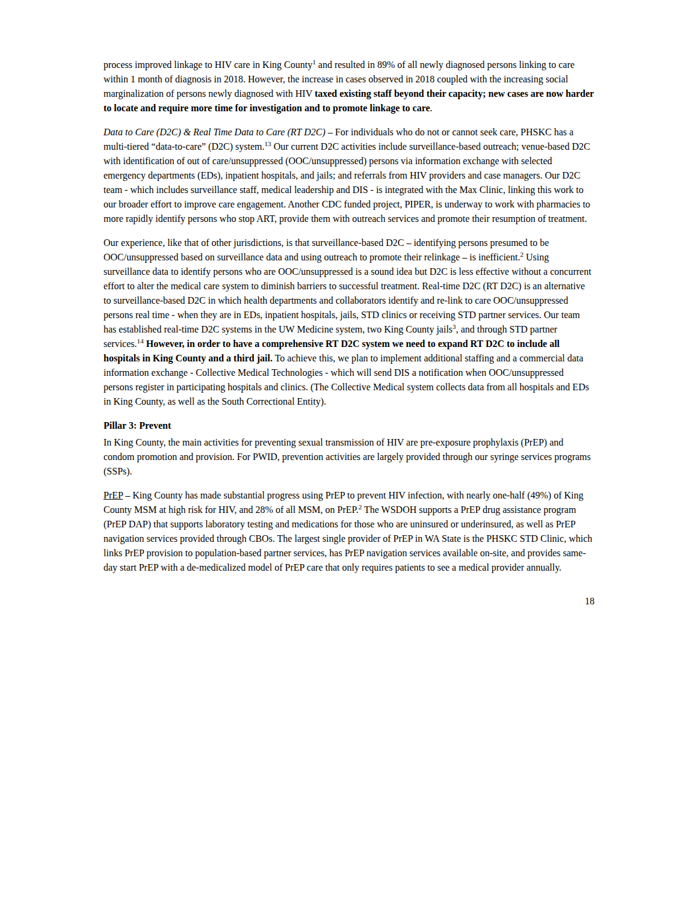process improved linkage to HIV care in King County1 and resulted in 89% of all newly diagnosed persons linking to care within 1 month of diagnosis in 2018. However, the increase in cases observed in 2018 coupled with the increasing social marginalization of persons newly diagnosed with HIV taxed existing staff beyond their capacity; new cases are now harder to locate and require more time for investigation and to promote linkage to care.
Data to Care (D2C) & Real Time Data to Care (RT D2C) – For individuals who do not or cannot seek care, PHSKC has a multi-tiered “data-to-care” (D2C) system.13 Our current D2C activities include surveillance-based outreach; venue-based D2C with identification of out of care/unsuppressed (OOC/unsuppressed) persons via information exchange with selected emergency departments (EDs), inpatient hospitals, and jails; and referrals from HIV providers and case managers. Our D2C team - which includes surveillance staff, medical leadership and DIS - is integrated with the Max Clinic, linking this work to our broader effort to improve care engagement. Another CDC funded project, PIPER, is underway to work with pharmacies to more rapidly identify persons who stop ART, provide them with outreach services and promote their resumption of treatment.
Our experience, like that of other jurisdictions, is that surveillance-based D2C – identifying persons presumed to be OOC/unsuppressed based on surveillance data and using outreach to promote their relinkage – is inefficient.2 Using surveillance data to identify persons who are OOC/unsuppressed is a sound idea but D2C is less effective without a concurrent effort to alter the medical care system to diminish barriers to successful treatment. Real-time D2C (RT D2C) is an alternative to surveillance-based D2C in which health departments and collaborators identify and re-link to care OOC/unsuppressed persons real time - when they are in EDs, inpatient hospitals, jails, STD clinics or receiving STD partner services. Our team has established real-time D2C systems in the UW Medicine system, two King County jails3, and through STD partner services.14 However, in order to have a comprehensive RT D2C system we need to expand RT D2C to include all hospitals in King County and a third jail. To achieve this, we plan to implement additional staffing and a commercial data information exchange - Collective Medical Technologies - which will send DIS a notification when OOC/unsuppressed persons register in participating hospitals and clinics. (The Collective Medical system collects data from all hospitals and EDs in King County, as well as the South Correctional Entity).
Pillar 3: Prevent
In King County, the main activities for preventing sexual transmission of HIV are pre-exposure prophylaxis (PrEP) and condom promotion and provision. For PWID, prevention activities are largely provided through our syringe services programs (SSPs).
PrEP – King County has made substantial progress using PrEP to prevent HIV infection, with nearly one-half (49%) of King County MSM at high risk for HIV, and 28% of all MSM, on PrEP.2 The WSDOH supports a PrEP drug assistance program (PrEP DAP) that supports laboratory testing and medications for those who are uninsured or underinsured, as well as PrEP navigation services provided through CBOs. The largest single provider of PrEP in WA State is the PHSKC STD Clinic, which links PrEP provision to population-based partner services, has PrEP navigation services available on-site, and provides same-day start PrEP with a de-medicalized model of PrEP care that only requires patients to see a medical provider annually.
18